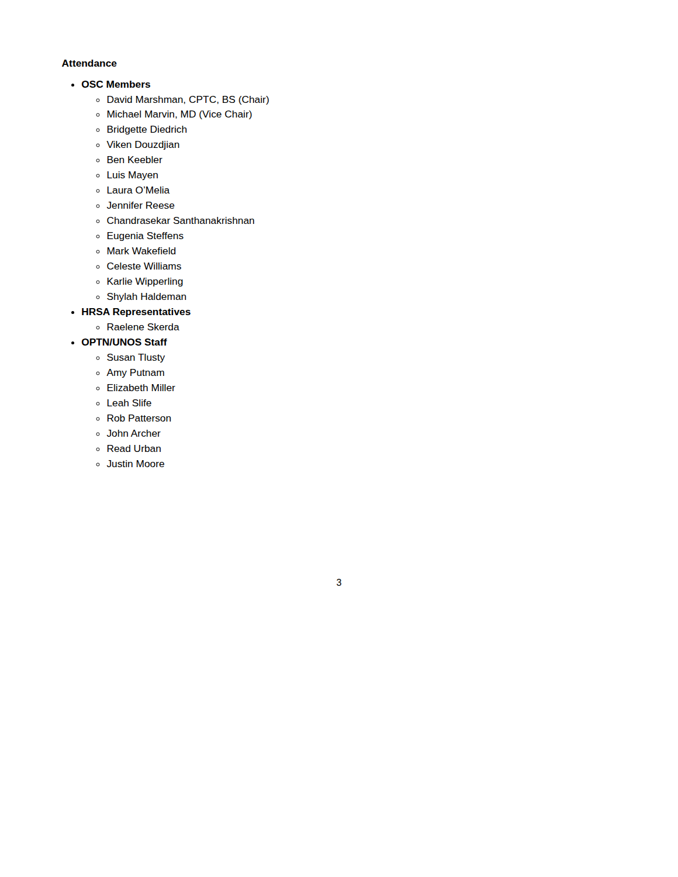Attendance
OSC Members
David Marshman, CPTC, BS (Chair)
Michael Marvin, MD (Vice Chair)
Bridgette Diedrich
Viken Douzdjian
Ben Keebler
Luis Mayen
Laura O’Melia
Jennifer Reese
Chandrasekar Santhanakrishnan
Eugenia Steffens
Mark Wakefield
Celeste Williams
Karlie Wipperling
Shylah Haldeman
HRSA Representatives
Raelene Skerda
OPTN/UNOS Staff
Susan Tlusty
Amy Putnam
Elizabeth Miller
Leah Slife
Rob Patterson
John Archer
Read Urban
Justin Moore
3